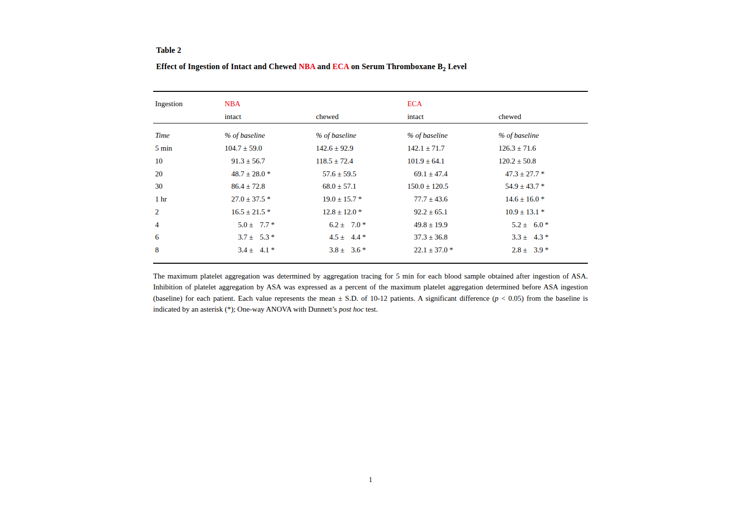Table 2
Effect of Ingestion of Intact and Chewed NBA and ECA on Serum Thromboxane B2 Level
| Ingestion | NBA | ECA |
| | intact | chewed | intact | chewed |
| Time | % of baseline | % of baseline | % of baseline | % of baseline |
| 5 min | 104.7 ± 59.0 | 142.6 ± 92.9 | 142.1 ± 71.7 | 126.3 ± 71.6 |
| 10 | 91.3 ± 56.7 | 118.5 ± 72.4 | 101.9 ± 64.1 | 120.2 ± 50.8 |
| 20 | 48.7 ± 28.0 * | 57.6 ± 59.5 | 69.1 ± 47.4 | 47.3 ± 27.7 * |
| 30 | 86.4 ± 72.8 | 68.0 ± 57.1 | 150.0 ± 120.5 | 54.9 ± 43.7 * |
| 1 hr | 27.0 ± 37.5 * | 19.0 ± 15.7 * | 77.7 ± 43.6 | 14.6 ± 16.0 * |
| 2 | 16.5 ± 21.5 * | 12.8 ± 12.0 * | 92.2 ± 65.1 | 10.9 ± 13.1 * |
| 4 | 5.0 ± 7.7 * | 6.2 ± 7.0 * | 49.8 ± 19.9 | 5.2 ± 6.0 * |
| 6 | 3.7 ± 5.3 * | 4.5 ± 4.4 * | 37.3 ± 36.8 | 3.3 ± 4.3 * |
| 8 | 3.4 ± 4.1 * | 3.8 ± 3.6 * | 22.1 ± 37.0 * | 2.8 ± 3.9 * |
The maximum platelet aggregation was determined by aggregation tracing for 5 min for each blood sample obtained after ingestion of ASA. Inhibition of platelet aggregation by ASA was expressed as a percent of the maximum platelet aggregation determined before ASA ingestion (baseline) for each patient. Each value represents the mean ± S.D. of 10-12 patients. A significant difference (p < 0.05) from the baseline is indicated by an asterisk (*); One-way ANOVA with Dunnett’s post hoc test.
1